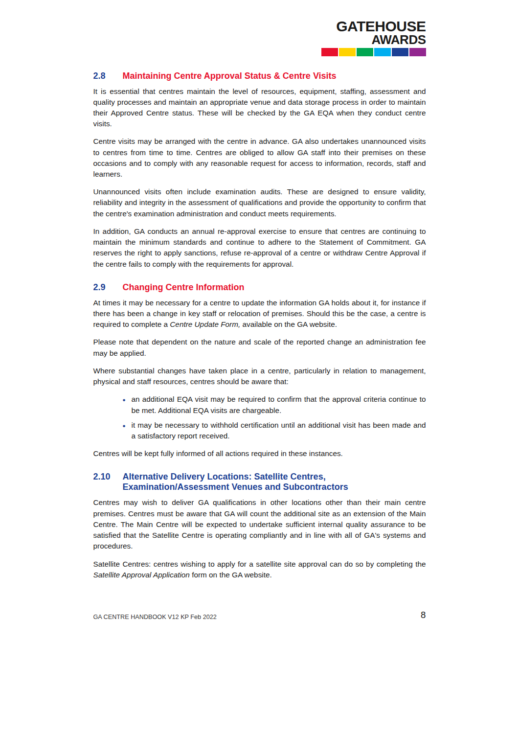GATEHOUSE AWARDS
2.8 Maintaining Centre Approval Status & Centre Visits
It is essential that centres maintain the level of resources, equipment, staffing, assessment and quality processes and maintain an appropriate venue and data storage process in order to maintain their Approved Centre status. These will be checked by the GA EQA when they conduct centre visits.
Centre visits may be arranged with the centre in advance. GA also undertakes unannounced visits to centres from time to time. Centres are obliged to allow GA staff into their premises on these occasions and to comply with any reasonable request for access to information, records, staff and learners.
Unannounced visits often include examination audits. These are designed to ensure validity, reliability and integrity in the assessment of qualifications and provide the opportunity to confirm that the centre's examination administration and conduct meets requirements.
In addition, GA conducts an annual re-approval exercise to ensure that centres are continuing to maintain the minimum standards and continue to adhere to the Statement of Commitment. GA reserves the right to apply sanctions, refuse re-approval of a centre or withdraw Centre Approval if the centre fails to comply with the requirements for approval.
2.9 Changing Centre Information
At times it may be necessary for a centre to update the information GA holds about it, for instance if there has been a change in key staff or relocation of premises. Should this be the case, a centre is required to complete a Centre Update Form, available on the GA website.
Please note that dependent on the nature and scale of the reported change an administration fee may be applied.
Where substantial changes have taken place in a centre, particularly in relation to management, physical and staff resources, centres should be aware that:
an additional EQA visit may be required to confirm that the approval criteria continue to be met. Additional EQA visits are chargeable.
it may be necessary to withhold certification until an additional visit has been made and a satisfactory report received.
Centres will be kept fully informed of all actions required in these instances.
2.10 Alternative Delivery Locations: Satellite Centres, Examination/Assessment Venues and Subcontractors
Centres may wish to deliver GA qualifications in other locations other than their main centre premises. Centres must be aware that GA will count the additional site as an extension of the Main Centre. The Main Centre will be expected to undertake sufficient internal quality assurance to be satisfied that the Satellite Centre is operating compliantly and in line with all of GA's systems and procedures.
Satellite Centres: centres wishing to apply for a satellite site approval can do so by completing the Satellite Approval Application form on the GA website.
GA CENTRE HANDBOOK V12 KP Feb 2022
8